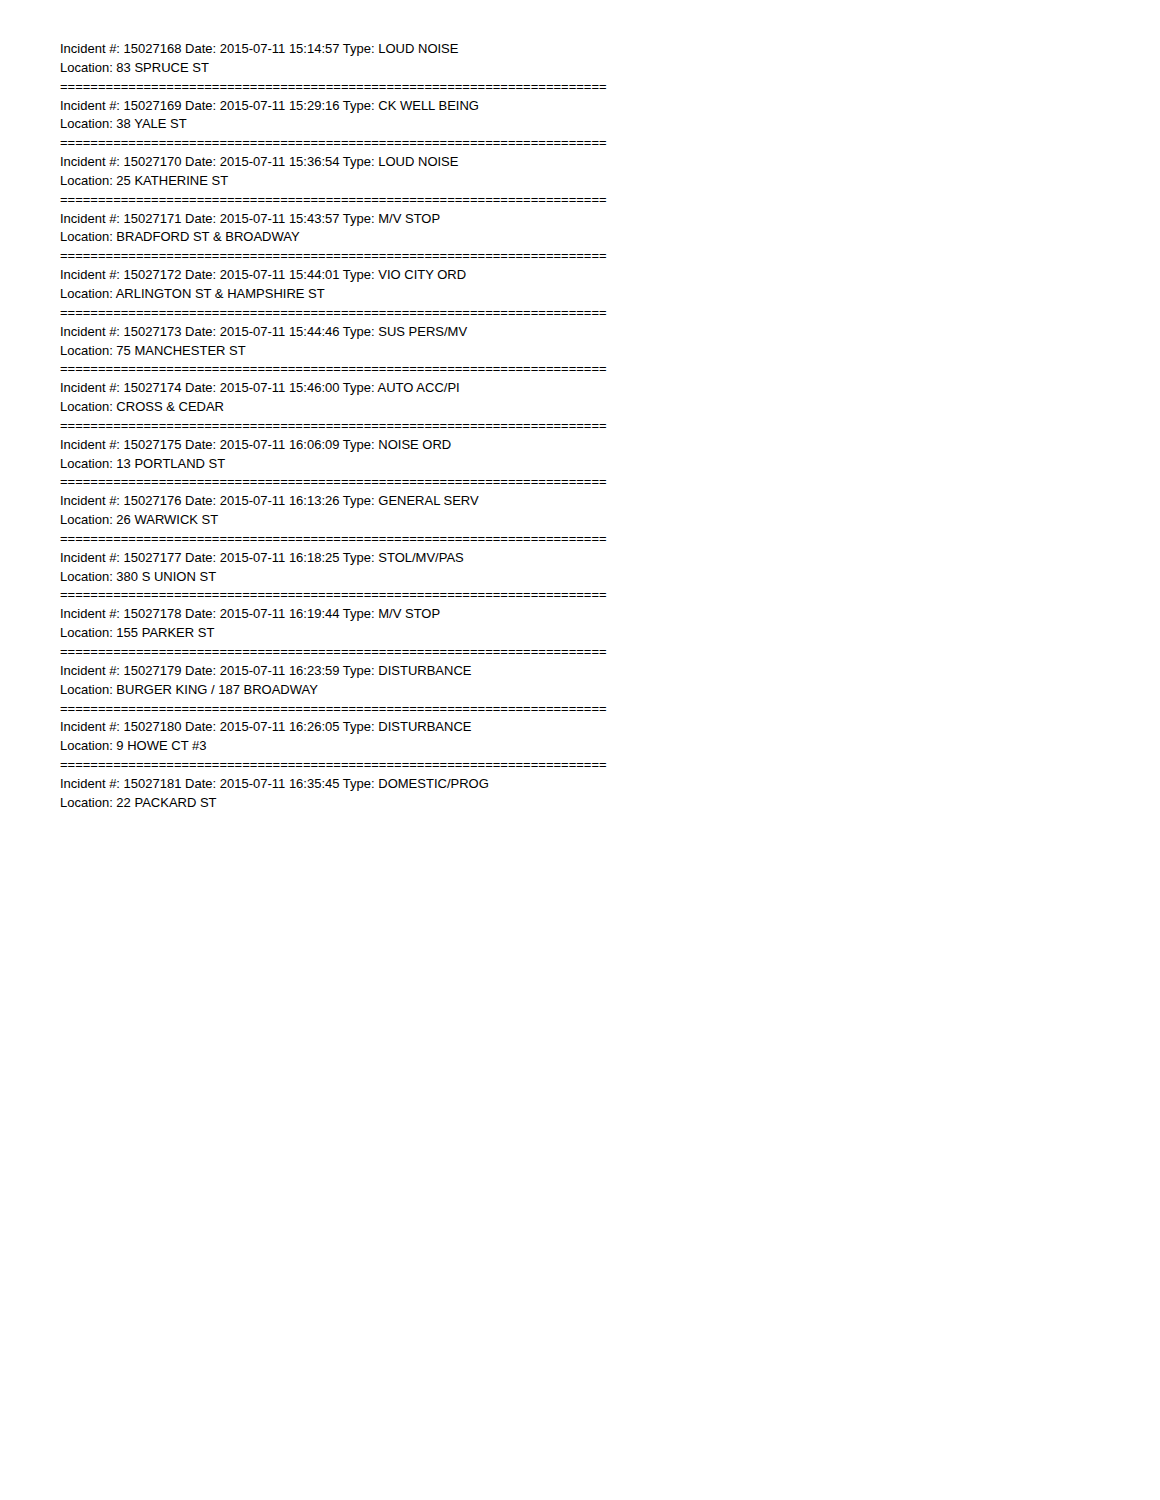Incident #: 15027168 Date: 2015-07-11 15:14:57 Type: LOUD NOISE
Location: 83 SPRUCE ST
========================================================================
Incident #: 15027169 Date: 2015-07-11 15:29:16 Type: CK WELL BEING
Location: 38 YALE ST
========================================================================
Incident #: 15027170 Date: 2015-07-11 15:36:54 Type: LOUD NOISE
Location: 25 KATHERINE ST
========================================================================
Incident #: 15027171 Date: 2015-07-11 15:43:57 Type: M/V STOP
Location: BRADFORD ST & BROADWAY
========================================================================
Incident #: 15027172 Date: 2015-07-11 15:44:01 Type: VIO CITY ORD
Location: ARLINGTON ST & HAMPSHIRE ST
========================================================================
Incident #: 15027173 Date: 2015-07-11 15:44:46 Type: SUS PERS/MV
Location: 75 MANCHESTER ST
========================================================================
Incident #: 15027174 Date: 2015-07-11 15:46:00 Type: AUTO ACC/PI
Location: CROSS & CEDAR
========================================================================
Incident #: 15027175 Date: 2015-07-11 16:06:09 Type: NOISE ORD
Location: 13 PORTLAND ST
========================================================================
Incident #: 15027176 Date: 2015-07-11 16:13:26 Type: GENERAL SERV
Location: 26 WARWICK ST
========================================================================
Incident #: 15027177 Date: 2015-07-11 16:18:25 Type: STOL/MV/PAS
Location: 380 S UNION ST
========================================================================
Incident #: 15027178 Date: 2015-07-11 16:19:44 Type: M/V STOP
Location: 155 PARKER ST
========================================================================
Incident #: 15027179 Date: 2015-07-11 16:23:59 Type: DISTURBANCE
Location: BURGER KING / 187 BROADWAY
========================================================================
Incident #: 15027180 Date: 2015-07-11 16:26:05 Type: DISTURBANCE
Location: 9 HOWE CT #3
========================================================================
Incident #: 15027181 Date: 2015-07-11 16:35:45 Type: DOMESTIC/PROG
Location: 22 PACKARD ST